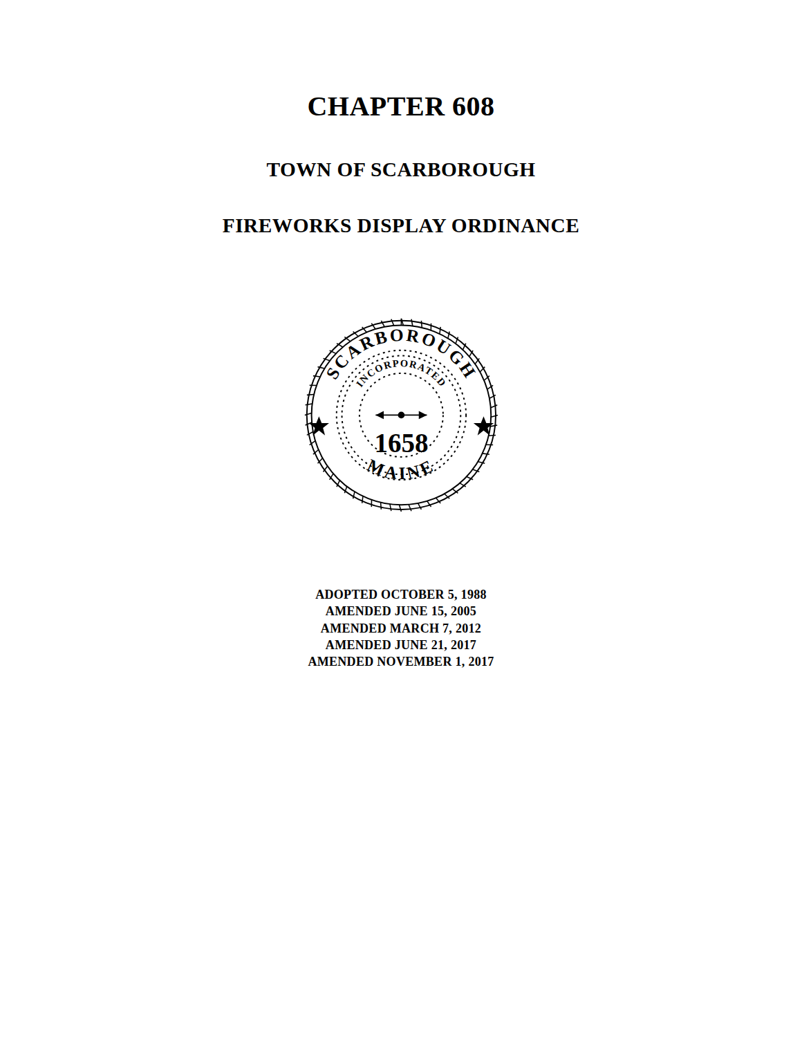CHAPTER 608
TOWN OF SCARBOROUGH
FIREWORKS DISPLAY ORDINANCE
SCARBOROUGH MAINE INCORPORATED 1658
ADOPTED OCTOBER 5, 1988
AMENDED JUNE 15, 2005
AMENDED MARCH 7, 2012
AMENDED JUNE 21, 2017
AMENDED NOVEMBER 1, 2017